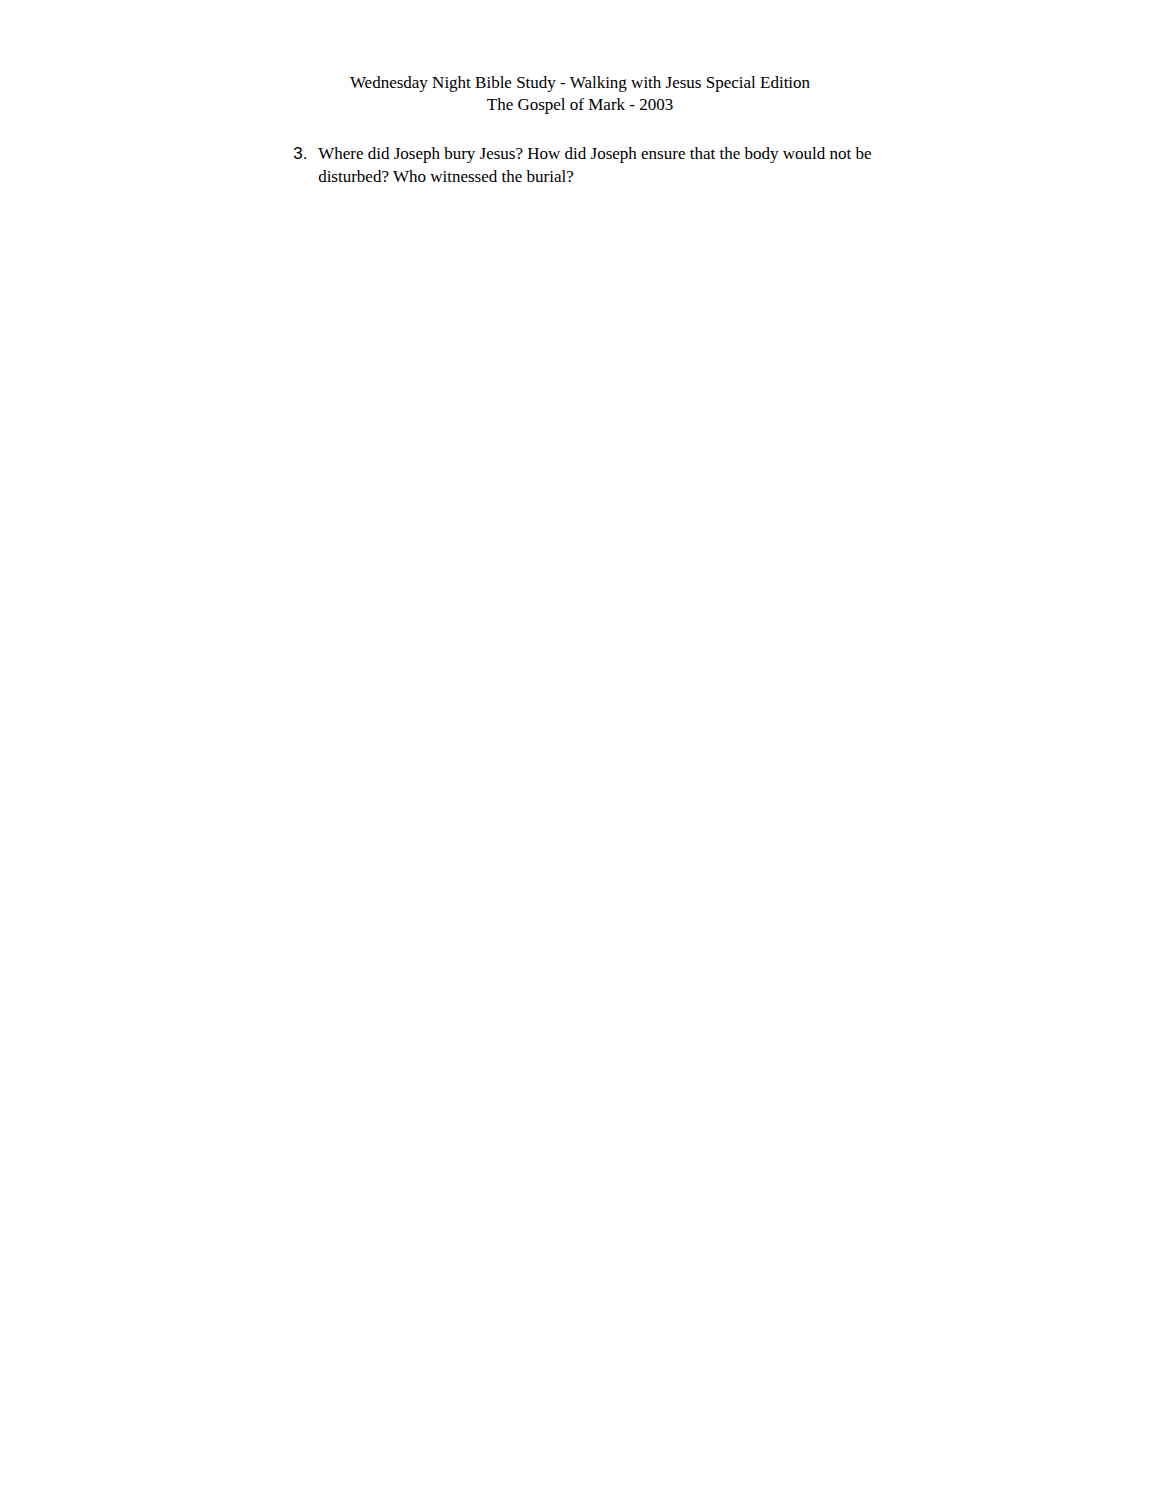Wednesday Night Bible Study - Walking with Jesus Special Edition The Gospel of Mark - 2003
Where did Joseph bury Jesus? How did Joseph ensure that the body would not be disturbed? Who witnessed the burial?